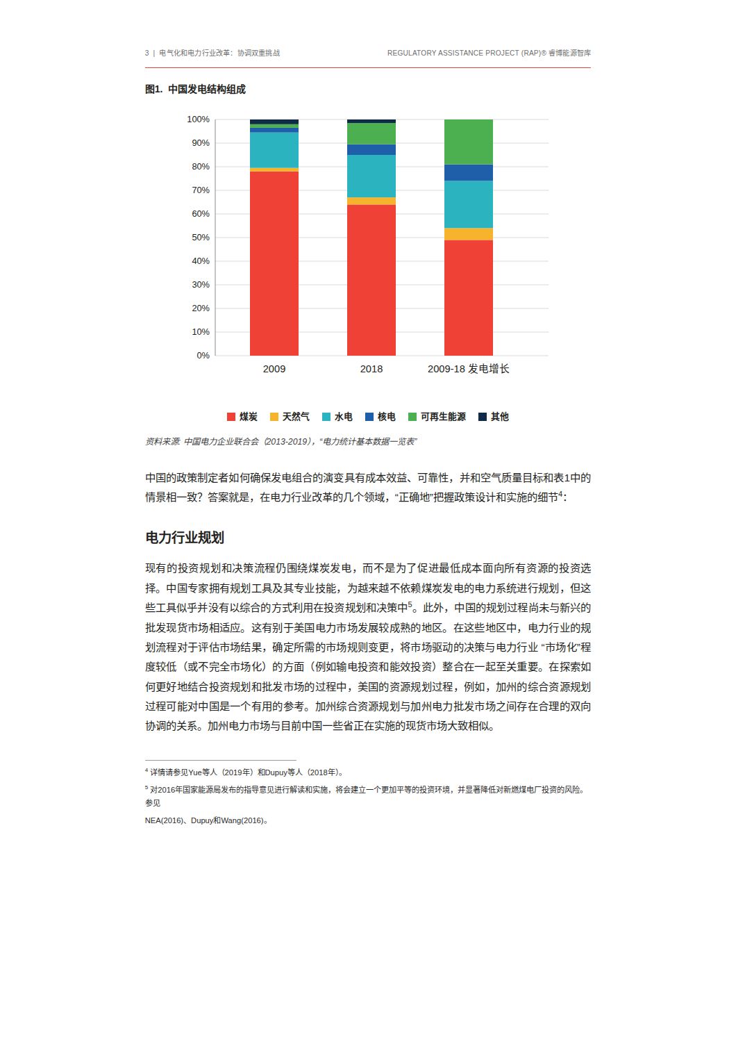3 | 电气化和电力行业改革：协调双重挑战
REGULATORY ASSISTANCE PROJECT (RAP)® 睿博能源智库
图1. 中国发电结构组成
0% 10% 20% 30% 40% 50% 60% 70% 80% 90% 100% 2009 2018 2009-18 发电增长
煤炭 天然气 水电 核电 可再生能源 其他
资料来源: 中国电力企业联合会（2013-2019），“电力统计基本数据一览表”
中国的政策制定者如何确保发电组合的演变具有成本效益、可靠性，并和空气质量目标和表1中的情景相一致？答案就是，在电力行业改革的几个领域，“正确地”把握政策设计和实施的细节4：
电力行业规划
现有的投资规划和决策流程仍围绕煤炭发电，而不是为了促进最低成本面向所有资源的投资选择。中国专家拥有规划工具及其专业技能，为越来越不依赖煤炭发电的电力系统进行规划，但这些工具似乎并没有以综合的方式利用在投资规划和决策中5。此外，中国的规划过程尚未与新兴的批发现货市场相适应。这有别于美国电力市场发展较成熟的地区。在这些地区中，电力行业的规划流程对于评估市场结果，确定所需的市场规则变更，将市场驱动的决策与电力行业 “市场化”程度较低（或不完全市场化）的方面（例如输电投资和能效投资）整合在一起至关重要。在探索如何更好地结合投资规划和批发市场的过程中，美国的资源规划过程，例如，加州的综合资源规划过程可能对中国是一个有用的参考。加州综合资源规划与加州电力批发市场之间存在合理的双向协调的关系。加州电力市场与目前中国一些省正在实施的现货市场大致相似。
4 详情请参见Yue等人（2019年）和Dupuy等人（2018年）。
5 对2016年国家能源局发布的指导意见进行解读和实施，将会建立一个更加平等的投资环境，并显著降低对新燃煤电厂投资的风险。参见
NEA(2016)、Dupuy和Wang(2016)。